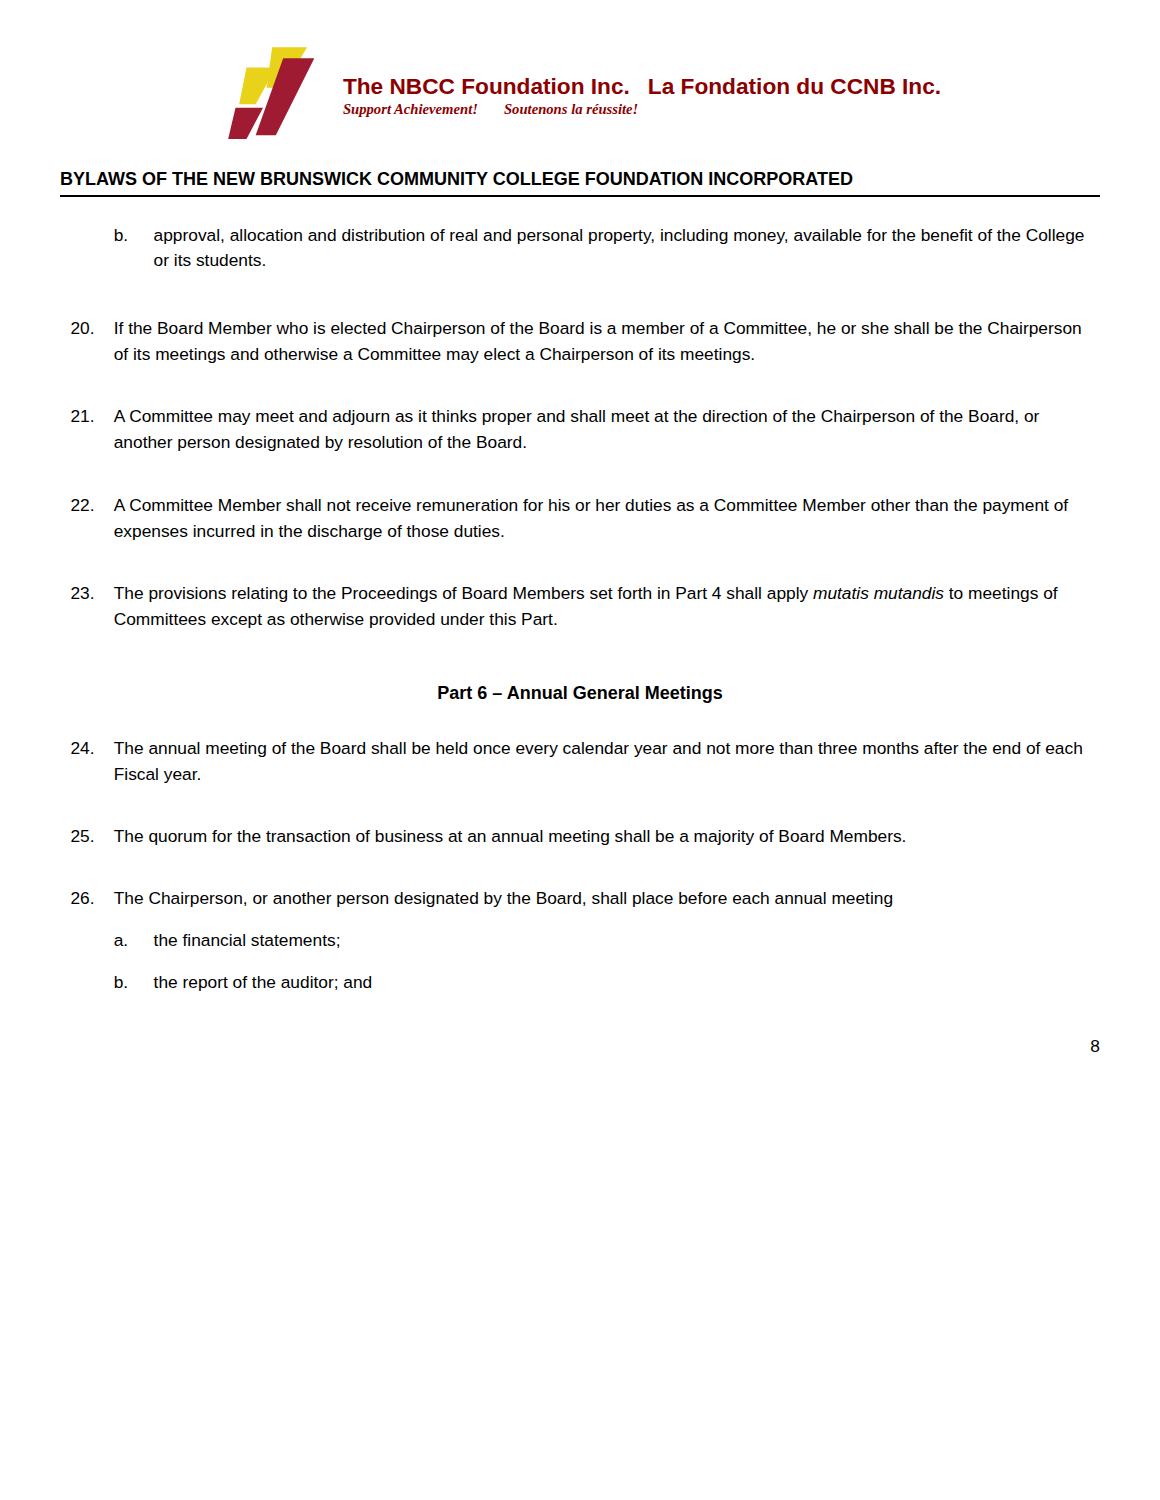The NBCC Foundation Inc. La Fondation du CCNB Inc.
Support Achievement! Soutenons la réussite!
Bylaws of the New Brunswick Community College Foundation Incorporated
19.
b. approval, allocation and distribution of real and personal property, including money, available for the benefit of the College or its students.
20. If the Board Member who is elected Chairperson of the Board is a member of a Committee, he or she shall be the Chairperson of its meetings and otherwise a Committee may elect a Chairperson of its meetings.
21. A Committee may meet and adjourn as it thinks proper and shall meet at the direction of the Chairperson of the Board, or another person designated by resolution of the Board.
22. A Committee Member shall not receive remuneration for his or her duties as a Committee Member other than the payment of expenses incurred in the discharge of those duties.
23. The provisions relating to the Proceedings of Board Members set forth in Part 4 shall apply mutatis mutandis to meetings of Committees except as otherwise provided under this Part.
Part 6 – Annual General Meetings
24. The annual meeting of the Board shall be held once every calendar year and not more than three months after the end of each Fiscal year.
25. The quorum for the transaction of business at an annual meeting shall be a majority of Board Members.
26. The Chairperson, or another person designated by the Board, shall place before each annual meeting
a. the financial statements;
b. the report of the auditor; and
8